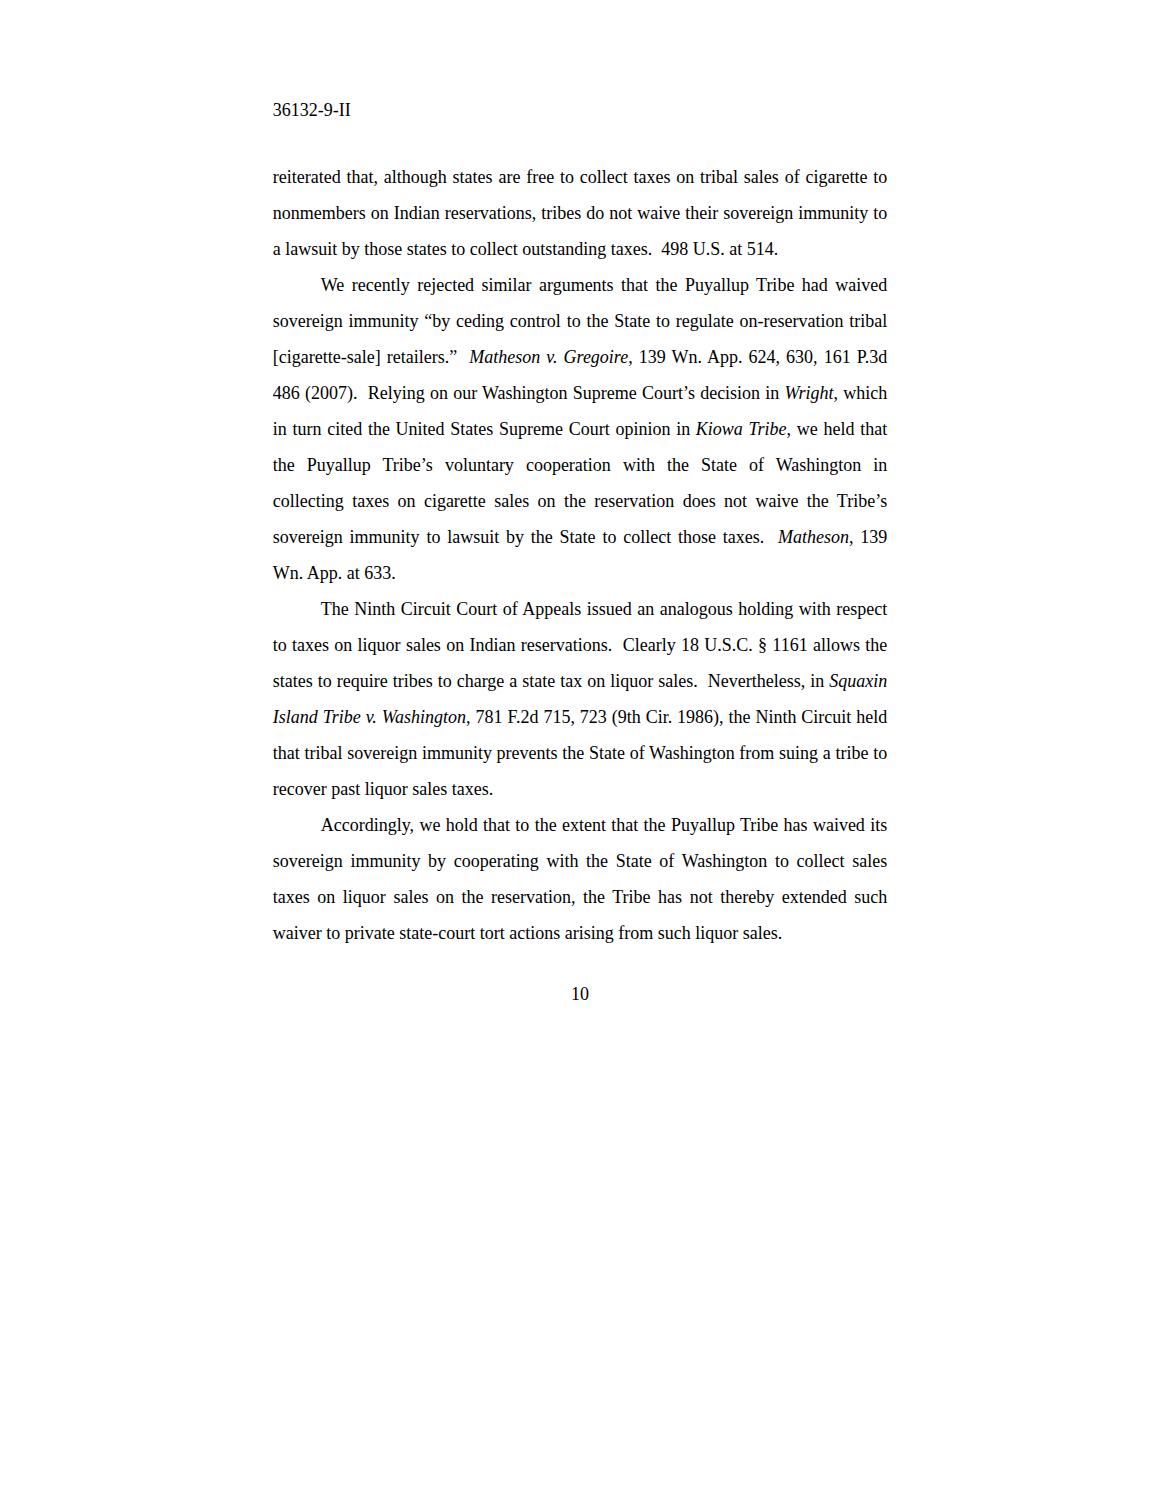36132-9-II
reiterated that, although states are free to collect taxes on tribal sales of cigarette to nonmembers on Indian reservations, tribes do not waive their sovereign immunity to a lawsuit by those states to collect outstanding taxes. 498 U.S. at 514.
We recently rejected similar arguments that the Puyallup Tribe had waived sovereign immunity “by ceding control to the State to regulate on-reservation tribal [cigarette-sale] retailers.” Matheson v. Gregoire, 139 Wn. App. 624, 630, 161 P.3d 486 (2007). Relying on our Washington Supreme Court’s decision in Wright, which in turn cited the United States Supreme Court opinion in Kiowa Tribe, we held that the Puyallup Tribe’s voluntary cooperation with the State of Washington in collecting taxes on cigarette sales on the reservation does not waive the Tribe’s sovereign immunity to lawsuit by the State to collect those taxes. Matheson, 139 Wn. App. at 633.
The Ninth Circuit Court of Appeals issued an analogous holding with respect to taxes on liquor sales on Indian reservations. Clearly 18 U.S.C. § 1161 allows the states to require tribes to charge a state tax on liquor sales. Nevertheless, in Squaxin Island Tribe v. Washington, 781 F.2d 715, 723 (9th Cir. 1986), the Ninth Circuit held that tribal sovereign immunity prevents the State of Washington from suing a tribe to recover past liquor sales taxes.
Accordingly, we hold that to the extent that the Puyallup Tribe has waived its sovereign immunity by cooperating with the State of Washington to collect sales taxes on liquor sales on the reservation, the Tribe has not thereby extended such waiver to private state-court tort actions arising from such liquor sales.
10